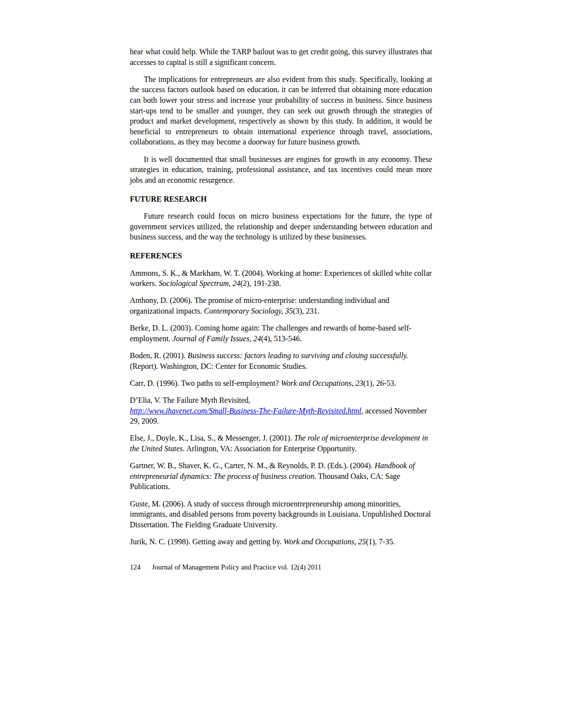hear what could help. While the TARP bailout was to get credit going, this survey illustrates that accesses to capital is still a significant concern.
The implications for entrepreneurs are also evident from this study. Specifically, looking at the success factors outlook based on education, it can be inferred that obtaining more education can both lower your stress and increase your probability of success in business. Since business start-ups tend to be smaller and younger, they can seek out growth through the strategies of product and market development, respectively as shown by this study. In addition, it would be beneficial to entrepreneurs to obtain international experience through travel, associations, collaborations, as they may become a doorway for future business growth.
It is well documented that small businesses are engines for growth in any economy. These strategies in education, training, professional assistance, and tax incentives could mean more jobs and an economic resurgence.
Future Research
Future research could focus on micro business expectations for the future, the type of government services utilized, the relationship and deeper understanding between education and business success, and the way the technology is utilized by these businesses.
References
Ammons, S. K., & Markham, W. T. (2004). Working at home: Experiences of skilled white collar workers. Sociological Spectrum, 24(2), 191-238.
Anthony, D. (2006). The promise of micro-enterprise: understanding individual and organizational impacts. Contemporary Sociology, 35(3), 231.
Berke, D. L. (2003). Coming home again: The challenges and rewards of home-based self-employment. Journal of Family Issues, 24(4), 513-546.
Boden, R. (2001). Business success: factors leading to surviving and closing successfully. (Report). Washington, DC: Center for Economic Studies.
Carr, D. (1996). Two paths to self-employment? Work and Occupations, 23(1), 26-53.
D’Elia, V. The Failure Myth Revisited,
http://www.ihavenet.com/Small-Business-The-Failure-Myth-Revisited.html, accessed November 29, 2009.
Else, J., Doyle, K., Lisa, S., & Messenger, J. (2001). The role of microenterprise development in the United States. Arlington, VA: Association for Enterprise Opportunity.
Gartner, W. B., Shaver, K. G., Carter, N. M., & Reynolds, P. D. (Eds.). (2004). Handbook of entrepreneurial dynamics: The process of business creation. Thousand Oaks, CA: Sage Publications.
Guste, M. (2006). A study of success through microentrepreneurship among minorities, immigrants, and disabled persons from poverty backgrounds in Louisiana. Unpublished Doctoral Dissertation. The Fielding Graduate University.
Jurik, N. C. (1998). Getting away and getting by. Work and Occupations, 25(1), 7-35.
124 Journal of Management Policy and Practice vol. 12(4) 2011